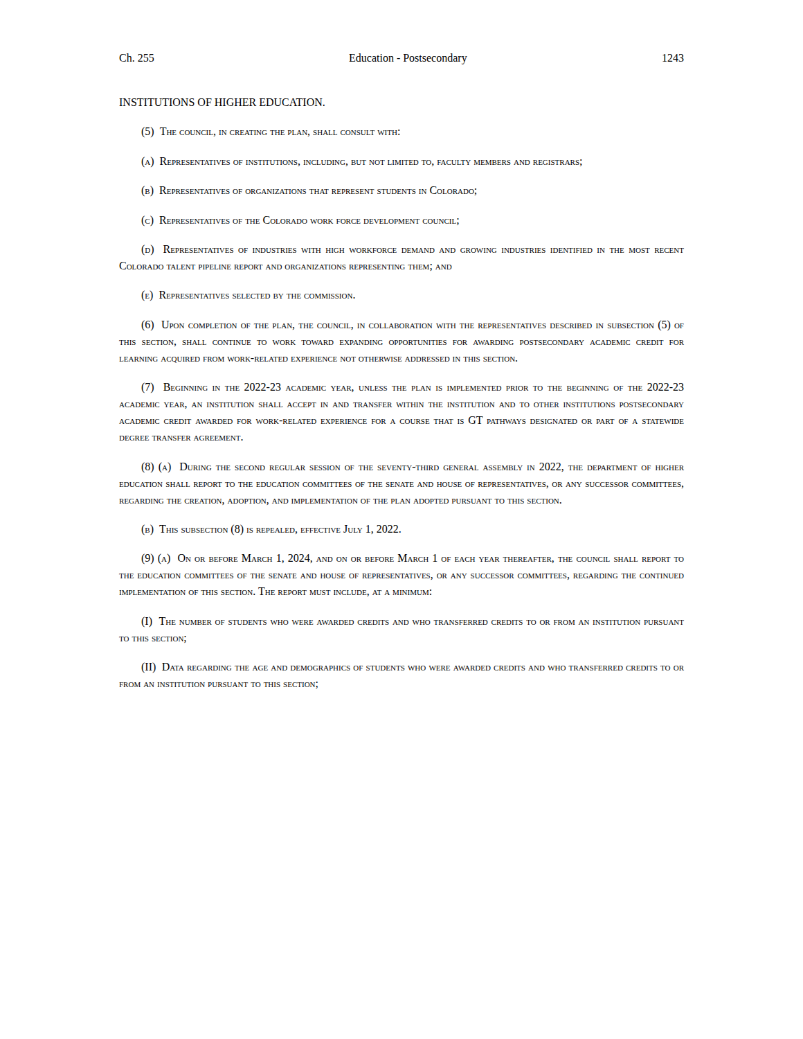Ch. 255 Education - Postsecondary 1243
institutions of higher education.
(5) The council, in creating the plan, shall consult with:
(a) Representatives of institutions, including, but not limited to, faculty members and registrars;
(b) Representatives of organizations that represent students in Colorado;
(c) Representatives of the Colorado work force development council;
(d) Representatives of industries with high workforce demand and growing industries identified in the most recent Colorado talent pipeline report and organizations representing them; and
(e) Representatives selected by the commission.
(6) Upon completion of the plan, the council, in collaboration with the representatives described in subsection (5) of this section, shall continue to work toward expanding opportunities for awarding postsecondary academic credit for learning acquired from work-related experience not otherwise addressed in this section.
(7) Beginning in the 2022-23 academic year, unless the plan is implemented prior to the beginning of the 2022-23 academic year, an institution shall accept in and transfer within the institution and to other institutions postsecondary academic credit awarded for work-related experience for a course that is GT pathways designated or part of a statewide degree transfer agreement.
(8) (a) During the second regular session of the seventy-third general assembly in 2022, the department of higher education shall report to the education committees of the senate and house of representatives, or any successor committees, regarding the creation, adoption, and implementation of the plan adopted pursuant to this section.
(b) This subsection (8) is repealed, effective July 1, 2022.
(9) (a) On or before March 1, 2024, and on or before March 1 of each year thereafter, the council shall report to the education committees of the senate and house of representatives, or any successor committees, regarding the continued implementation of this section. The report must include, at a minimum:
(I) The number of students who were awarded credits and who transferred credits to or from an institution pursuant to this section;
(II) Data regarding the age and demographics of students who were awarded credits and who transferred credits to or from an institution pursuant to this section;